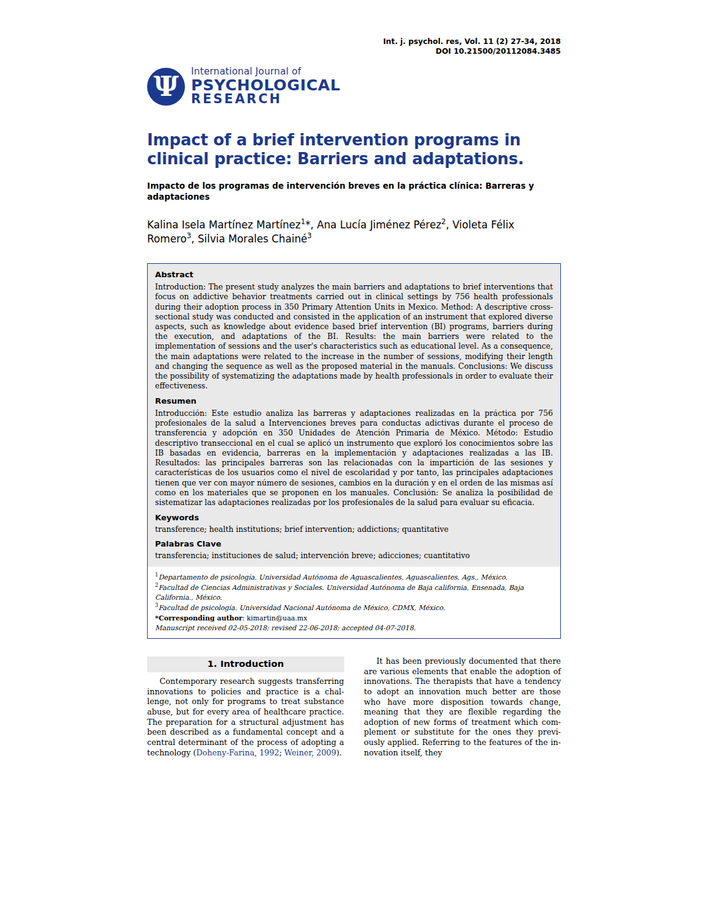Int. j. psychol. res, Vol. 11 (2) 27-34, 2018
DOI 10.21500/20112084.3485
Ψ
International Journal of PSYCHOLOGICAL RESEARCH
Impact of a brief intervention programs in clinical practice: Barriers and adaptations.
Impacto de los programas de intervención breves en la práctica clínica: Barreras y adaptaciones
Kalina Isela Martínez Martínez1*, Ana Lucía Jiménez Pérez2, Violeta Félix Romero3, Silvia Morales Chainé3
Abstract
Introduction: The present study analyzes the main barriers and adaptations to brief interventions that focus on addictive behavior treatments carried out in clinical settings by 756 health professionals during their adoption process in 350 Primary Attention Units in Mexico. Method: A descriptive cross-sectional study was conducted and consisted in the application of an instrument that explored diverse aspects, such as knowledge about evidence based brief intervention (BI) programs, barriers during the execution, and adaptations of the BI. Results: the main barriers were related to the implementation of sessions and the user's characteristics such as educational level. As a consequence, the main adaptations were related to the increase in the number of sessions, modifying their length and changing the sequence as well as the proposed material in the manuals. Conclusions: We discuss the possibility of systematizing the adaptations made by health professionals in order to evaluate their effectiveness.
Resumen
Introducción: Este estudio analiza las barreras y adaptaciones realizadas en la práctica por 756 profesionales de la salud a Intervenciones breves para conductas adictivas durante el proceso de transferencia y adopción en 350 Unidades de Atención Primaria de México. Método: Estudio descriptivo transeccional en el cual se aplicó un instrumento que exploró los conocimientos sobre las IB basadas en evidencia, barreras en la implementación y adaptaciones realizadas a las IB. Resultados: las principales barreras son las relacionadas con la impartición de las sesiones y características de los usuarios como el nivel de escolaridad y por tanto, las principales adaptaciones tienen que ver con mayor número de sesiones, cambios en la duración y en el orden de las mismas así como en los materiales que se proponen en los manuales. Conclusión: Se analiza la posibilidad de sistematizar las adaptaciones realizadas por los profesionales de la salud para evaluar su eficacia.
Keywords
transference; health institutions; brief intervention; addictions; quantitative
Palabras Clave
transferencia; instituciones de salud; intervención breve; adicciones; cuantitativo
1Departamento de psicología. Universidad Autónoma de Aguascalientes, Aguascalientes, Ags., México.
2Facultad de Ciencias Administrativas y Sociales. Universidad Autónoma de Baja california, Ensenada, Baja California., México.
3Facultad de psicología. Universidad Nacional Autónoma de México, CDMX, México.
*Corresponding author: kimartin@uaa.mx
Manuscript received 02-05-2018; revised 22-06-2018; accepted 04-07-2018.
1. Introduction
Contemporary research suggests transferring innovations to policies and practice is a challenge, not only for programs to treat substance abuse, but for every area of healthcare practice. The preparation for a structural adjustment has been described as a fundamental concept and a central determinant of the process of adopting a technology (Doheny-Farina, 1992; Weiner, 2009).
It has been previously documented that there are various elements that enable the adoption of innovations. The therapists that have a tendency to adopt an innovation much better are those who have more disposition towards change, meaning that they are flexible regarding the adoption of new forms of treatment which complement or substitute for the ones they previously applied. Referring to the features of the innovation itself, they